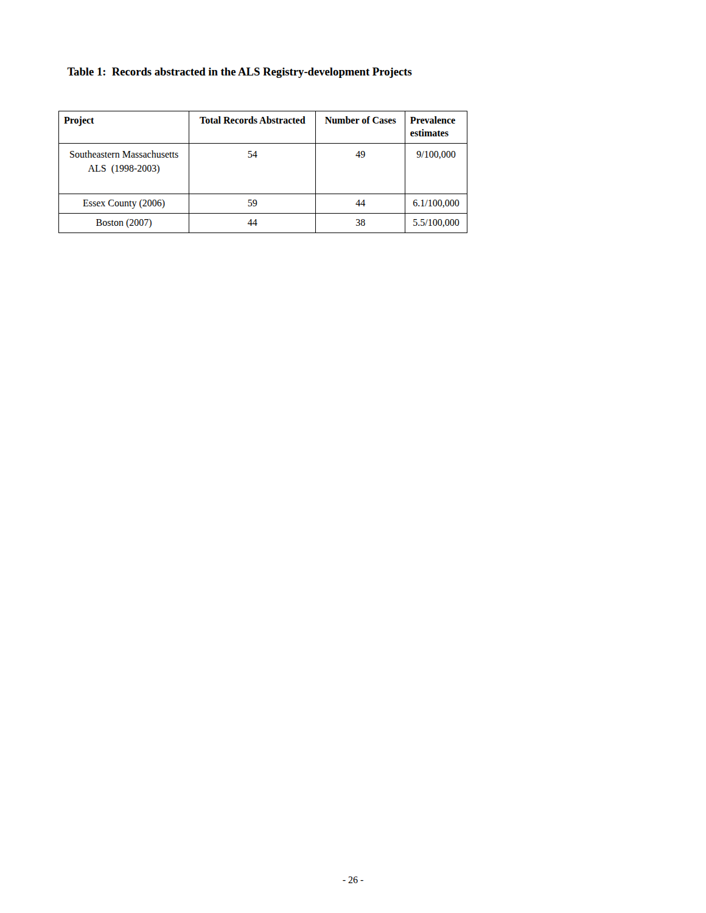Table 1: Records abstracted in the ALS Registry-development Projects
| Project | Total Records Abstracted | Number of Cases | Prevalence estimates |
| --- | --- | --- | --- |
| Southeastern Massachusetts ALS (1998-2003) | 54 | 49 | 9/100,000 |
| Essex County (2006) | 59 | 44 | 6.1/100,000 |
| Boston (2007) | 44 | 38 | 5.5/100,000 |
- 26 -